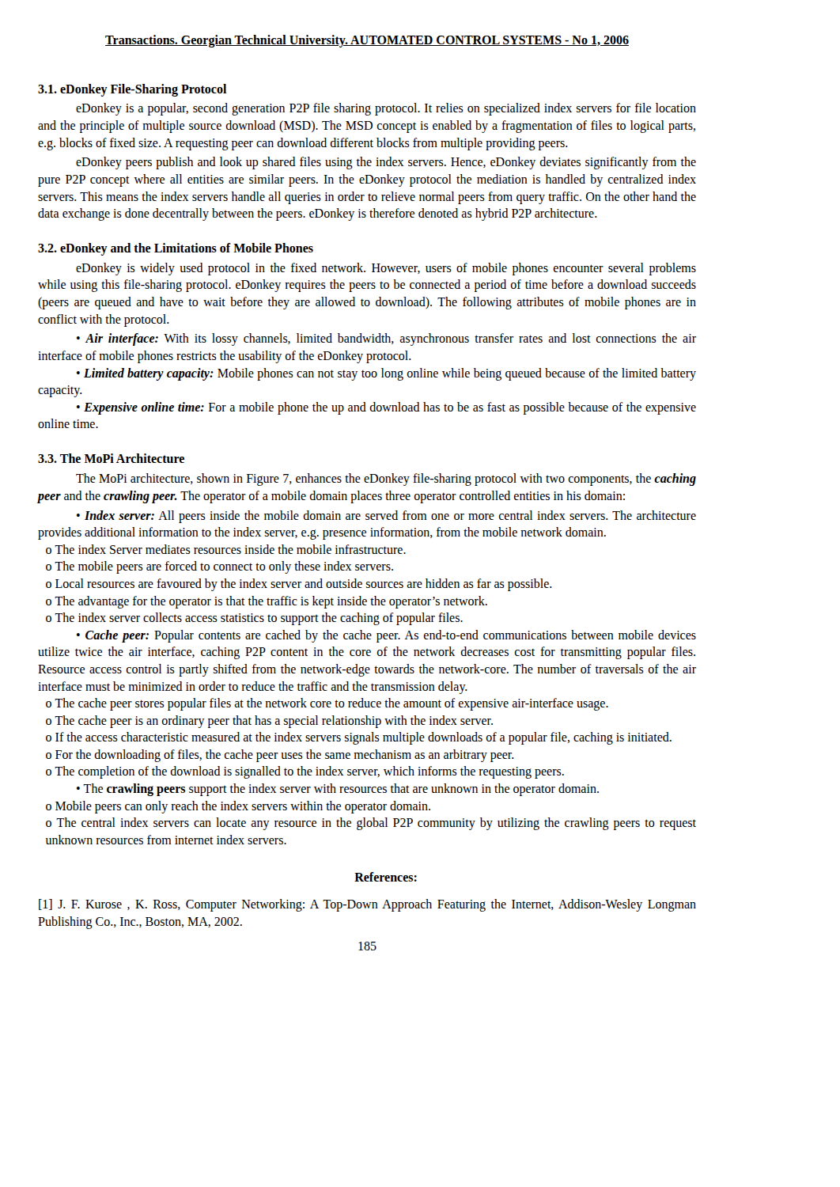Transactions. Georgian Technical University. AUTOMATED CONTROL SYSTEMS - No 1, 2006
3.1. eDonkey File-Sharing Protocol
eDonkey is a popular, second generation P2P file sharing protocol. It relies on specialized index servers for file location and the principle of multiple source download (MSD). The MSD concept is enabled by a fragmentation of files to logical parts, e.g. blocks of fixed size. A requesting peer can download different blocks from multiple providing peers.
eDonkey peers publish and look up shared files using the index servers. Hence, eDonkey deviates significantly from the pure P2P concept where all entities are similar peers. In the eDonkey protocol the mediation is handled by centralized index servers. This means the index servers handle all queries in order to relieve normal peers from query traffic. On the other hand the data exchange is done decentrally between the peers. eDonkey is therefore denoted as hybrid P2P architecture.
3.2. eDonkey and the Limitations of Mobile Phones
eDonkey is widely used protocol in the fixed network. However, users of mobile phones encounter several problems while using this file-sharing protocol. eDonkey requires the peers to be connected a period of time before a download succeeds (peers are queued and have to wait before they are allowed to download). The following attributes of mobile phones are in conflict with the protocol.
Air interface: With its lossy channels, limited bandwidth, asynchronous transfer rates and lost connections the air interface of mobile phones restricts the usability of the eDonkey protocol.
Limited battery capacity: Mobile phones can not stay too long online while being queued because of the limited battery capacity.
Expensive online time: For a mobile phone the up and download has to be as fast as possible because of the expensive online time.
3.3. The MoPi Architecture
The MoPi architecture, shown in Figure 7, enhances the eDonkey file-sharing protocol with two components, the caching peer and the crawling peer. The operator of a mobile domain places three operator controlled entities in his domain:
Index server: All peers inside the mobile domain are served from one or more central index servers. The architecture provides additional information to the index server, e.g. presence information, from the mobile network domain.
The index Server mediates resources inside the mobile infrastructure.
The mobile peers are forced to connect to only these index servers.
Local resources are favoured by the index server and outside sources are hidden as far as possible.
The advantage for the operator is that the traffic is kept inside the operator’s network.
The index server collects access statistics to support the caching of popular files.
Cache peer: Popular contents are cached by the cache peer. As end-to-end communications between mobile devices utilize twice the air interface, caching P2P content in the core of the network decreases cost for transmitting popular files. Resource access control is partly shifted from the network-edge towards the network-core. The number of traversals of the air interface must be minimized in order to reduce the traffic and the transmission delay.
The cache peer stores popular files at the network core to reduce the amount of expensive air-interface usage.
The cache peer is an ordinary peer that has a special relationship with the index server.
If the access characteristic measured at the index servers signals multiple downloads of a popular file, caching is initiated.
For the downloading of files, the cache peer uses the same mechanism as an arbitrary peer.
The completion of the download is signalled to the index server, which informs the requesting peers.
The crawling peers support the index server with resources that are unknown in the operator domain.
Mobile peers can only reach the index servers within the operator domain.
The central index servers can locate any resource in the global P2P community by utilizing the crawling peers to request unknown resources from internet index servers.
References:
[1] J. F. Kurose , K. Ross, Computer Networking: A Top-Down Approach Featuring the Internet, Addison-Wesley Longman Publishing Co., Inc., Boston, MA, 2002.
185